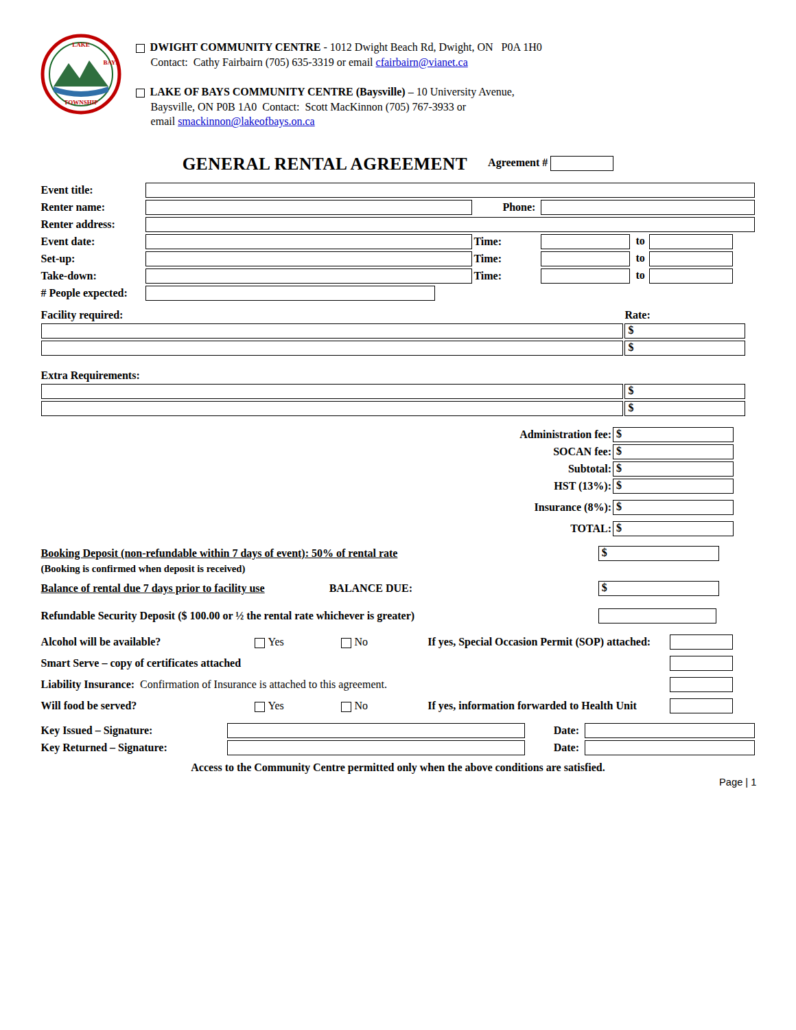LAKE BAYS TOWNSHIP
DWIGHT COMMUNITY CENTRE - 1012 Dwight Beach Rd, Dwight, ON P0A 1H0
Contact: Cathy Fairbairn (705) 635-3319 or email cfairbairn@vianet.ca
LAKE OF BAYS COMMUNITY CENTRE (Baysville) – 10 University Avenue,
Baysville, ON P0B 1A0 Contact: Scott MacKinnon (705) 767-3933 or
email smackinnon@lakeofbays.on.ca
GENERAL RENTAL AGREEMENT
Agreement #
| Event title: | |
| Renter name: | | Phone: | |
| Renter address: | |
| Event date: | | Time: | | to |
| Set-up: | | Time: | | to |
| Take-down: | | Time: | | to |
| # People expected: | | |
| Facility required: | | Rate: |
| | $ |
| | $ |
| Extra Requirements: |
| | $ |
| | $ |
| | Administration fee: | $ |
| | SOCAN fee: | $ |
| | Subtotal: | $ |
| | HST (13%): | $ |
| | Insurance (8%): | $ |
| | TOTAL: | $ |
| Booking Deposit (non-refundable within 7 days of event): 50% of rental rate | $ |
| (Booking is confirmed when deposit is received) | |
| Balance of rental due 7 days prior to facility use BALANCE DUE: | $ |
| Refundable Security Deposit ($ 100.00 or ½ the rental rate whichever is greater) | |
| Alcohol will be available? | Yes | No | If yes, Special Occasion Permit (SOP) attached: | |
| Smart Serve – copy of certificates attached | |
| Liability Insurance: Confirmation of Insurance is attached to this agreement. | |
| Will food be served? | Yes | No | If yes, information forwarded to Health Unit | |
| Key Issued – Signature: | | Date: | |
| Key Returned – Signature: | | Date: | |
Access to the Community Centre permitted only when the above conditions are satisfied.
Page | 1